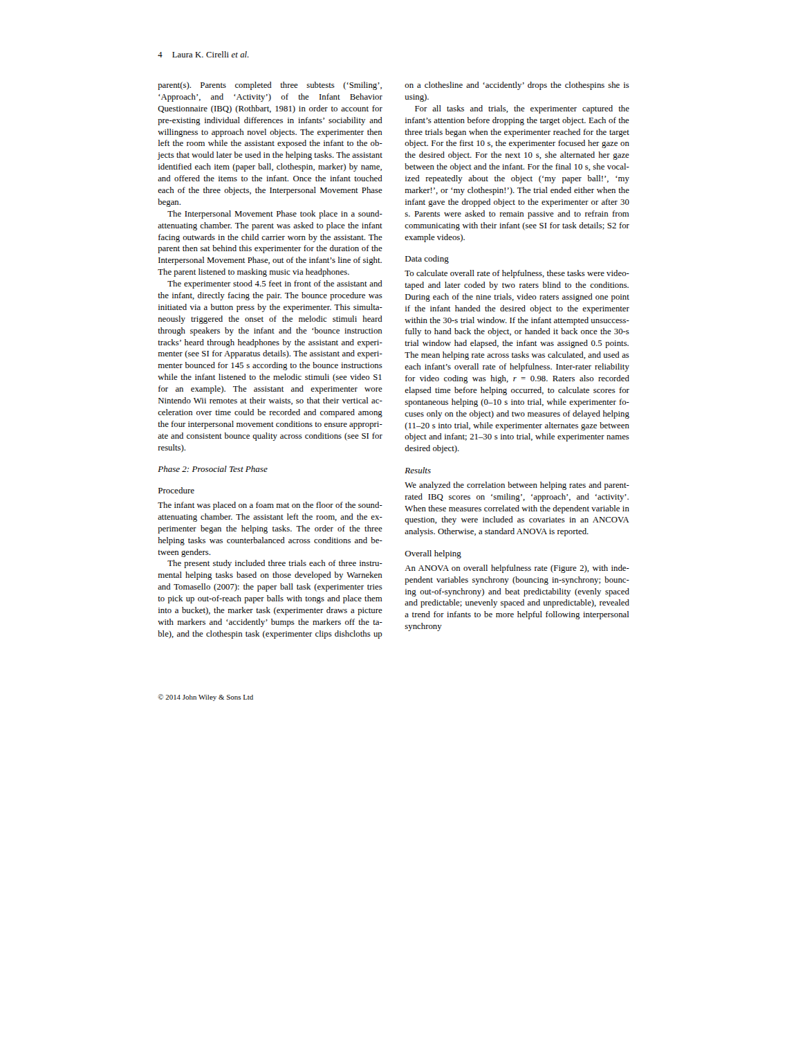4 Laura K. Cirelli et al.
parent(s). Parents completed three subtests (‘Smiling’, ‘Approach’, and ‘Activity’) of the Infant Behavior Questionnaire (IBQ) (Rothbart, 1981) in order to account for pre-existing individual differences in infants’ sociability and willingness to approach novel objects. The experimenter then left the room while the assistant exposed the infant to the objects that would later be used in the helping tasks. The assistant identified each item (paper ball, clothespin, marker) by name, and offered the items to the infant. Once the infant touched each of the three objects, the Interpersonal Movement Phase began.
The Interpersonal Movement Phase took place in a sound-attenuating chamber. The parent was asked to place the infant facing outwards in the child carrier worn by the assistant. The parent then sat behind this experimenter for the duration of the Interpersonal Movement Phase, out of the infant’s line of sight. The parent listened to masking music via headphones.
The experimenter stood 4.5 feet in front of the assistant and the infant, directly facing the pair. The bounce procedure was initiated via a button press by the experimenter. This simultaneously triggered the onset of the melodic stimuli heard through speakers by the infant and the ‘bounce instruction tracks’ heard through headphones by the assistant and experimenter (see SI for Apparatus details). The assistant and experimenter bounced for 145 s according to the bounce instructions while the infant listened to the melodic stimuli (see video S1 for an example). The assistant and experimenter wore Nintendo Wii remotes at their waists, so that their vertical acceleration over time could be recorded and compared among the four interpersonal movement conditions to ensure appropriate and consistent bounce quality across conditions (see SI for results).
Phase 2: Prosocial Test Phase
Procedure
The infant was placed on a foam mat on the floor of the sound-attenuating chamber. The assistant left the room, and the experimenter began the helping tasks. The order of the three helping tasks was counterbalanced across conditions and between genders.
The present study included three trials each of three instrumental helping tasks based on those developed by Warneken and Tomasello (2007): the paper ball task (experimenter tries to pick up out-of-reach paper balls with tongs and place them into a bucket), the marker task (experimenter draws a picture with markers and ‘accidently’ bumps the markers off the table), and the clothespin task (experimenter clips dishcloths up on a clothesline and ‘accidently’ drops the clothespins she is using).
For all tasks and trials, the experimenter captured the infant’s attention before dropping the target object. Each of the three trials began when the experimenter reached for the target object. For the first 10 s, the experimenter focused her gaze on the desired object. For the next 10 s, she alternated her gaze between the object and the infant. For the final 10 s, she vocalized repeatedly about the object (‘my paper ball!’, ‘my marker!’, or ‘my clothespin!’). The trial ended either when the infant gave the dropped object to the experimenter or after 30 s. Parents were asked to remain passive and to refrain from communicating with their infant (see SI for task details; S2 for example videos).
Data coding
To calculate overall rate of helpfulness, these tasks were videotaped and later coded by two raters blind to the conditions. During each of the nine trials, video raters assigned one point if the infant handed the desired object to the experimenter within the 30-s trial window. If the infant attempted unsuccessfully to hand back the object, or handed it back once the 30-s trial window had elapsed, the infant was assigned 0.5 points. The mean helping rate across tasks was calculated, and used as each infant’s overall rate of helpfulness. Inter-rater reliability for video coding was high, r = 0.98. Raters also recorded elapsed time before helping occurred, to calculate scores for spontaneous helping (0–10 s into trial, while experimenter focuses only on the object) and two measures of delayed helping (11–20 s into trial, while experimenter alternates gaze between object and infant; 21–30 s into trial, while experimenter names desired object).
Results
We analyzed the correlation between helping rates and parent-rated IBQ scores on ‘smiling’, ‘approach’, and ‘activity’. When these measures correlated with the dependent variable in question, they were included as covariates in an ANCOVA analysis. Otherwise, a standard ANOVA is reported.
Overall helping
An ANOVA on overall helpfulness rate (Figure 2), with independent variables synchrony (bouncing in-synchrony; bouncing out-of-synchrony) and beat predictability (evenly spaced and predictable; unevenly spaced and unpredictable), revealed a trend for infants to be more helpful following interpersonal synchrony
© 2014 John Wiley & Sons Ltd